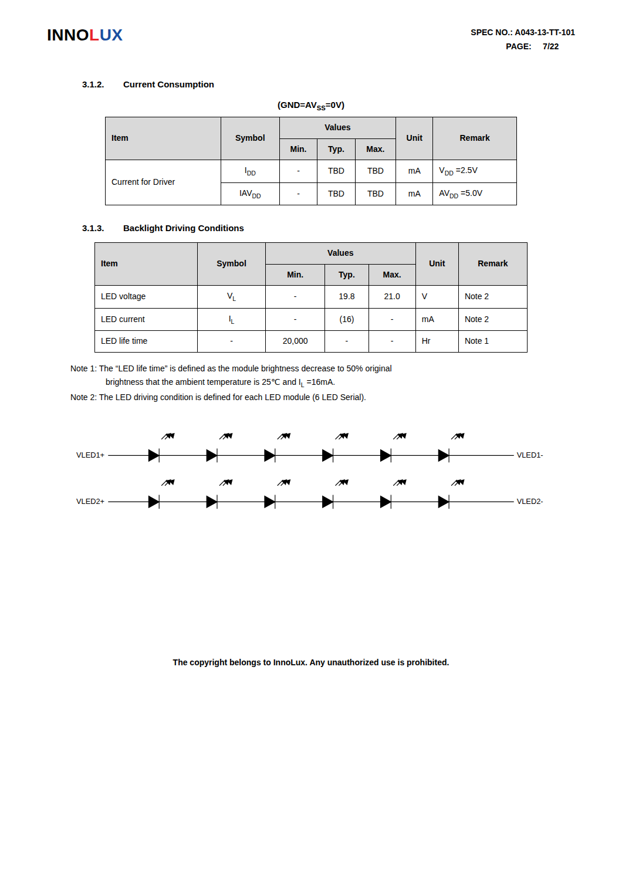INNO LUX
SPEC NO.: A043-13-TT-101
PAGE: 7/22
3.1.2. Current Consumption
(GND=AVSS=0V)
| Item | Symbol | Values | Unit | Remark |
| --- | --- | --- | --- | --- |
| Min. | Typ. | Max. |
| Current for Driver | I DD | - | TBD | TBD | mA | V DD =2.5V |
| IAV DD | - | TBD | TBD | mA | AV DD =5.0V |
3.1.3. Backlight Driving Conditions
| Item | Symbol | Values | Unit | Remark |
| --- | --- | --- | --- | --- |
| Min. | Typ. | Max. |
| LED voltage | V L | - | 19.8 | 21.0 | V | Note 2 |
| LED current | I L | - | (16) | - | mA | Note 2 |
| LED life time | - | 20,000 | - | - | Hr | Note 1 |
Note 1: The “LED life time” is defined as the module brightness decrease to 50% original
brightness that the ambient temperature is 25℃ and IL =16mA.
Note 2: The LED driving condition is defined for each LED module (6 LED Serial).
VLED1+ VLED1- VLED2+ VLED2-
The copyright belongs to InnoLux. Any unauthorized use is prohibited.